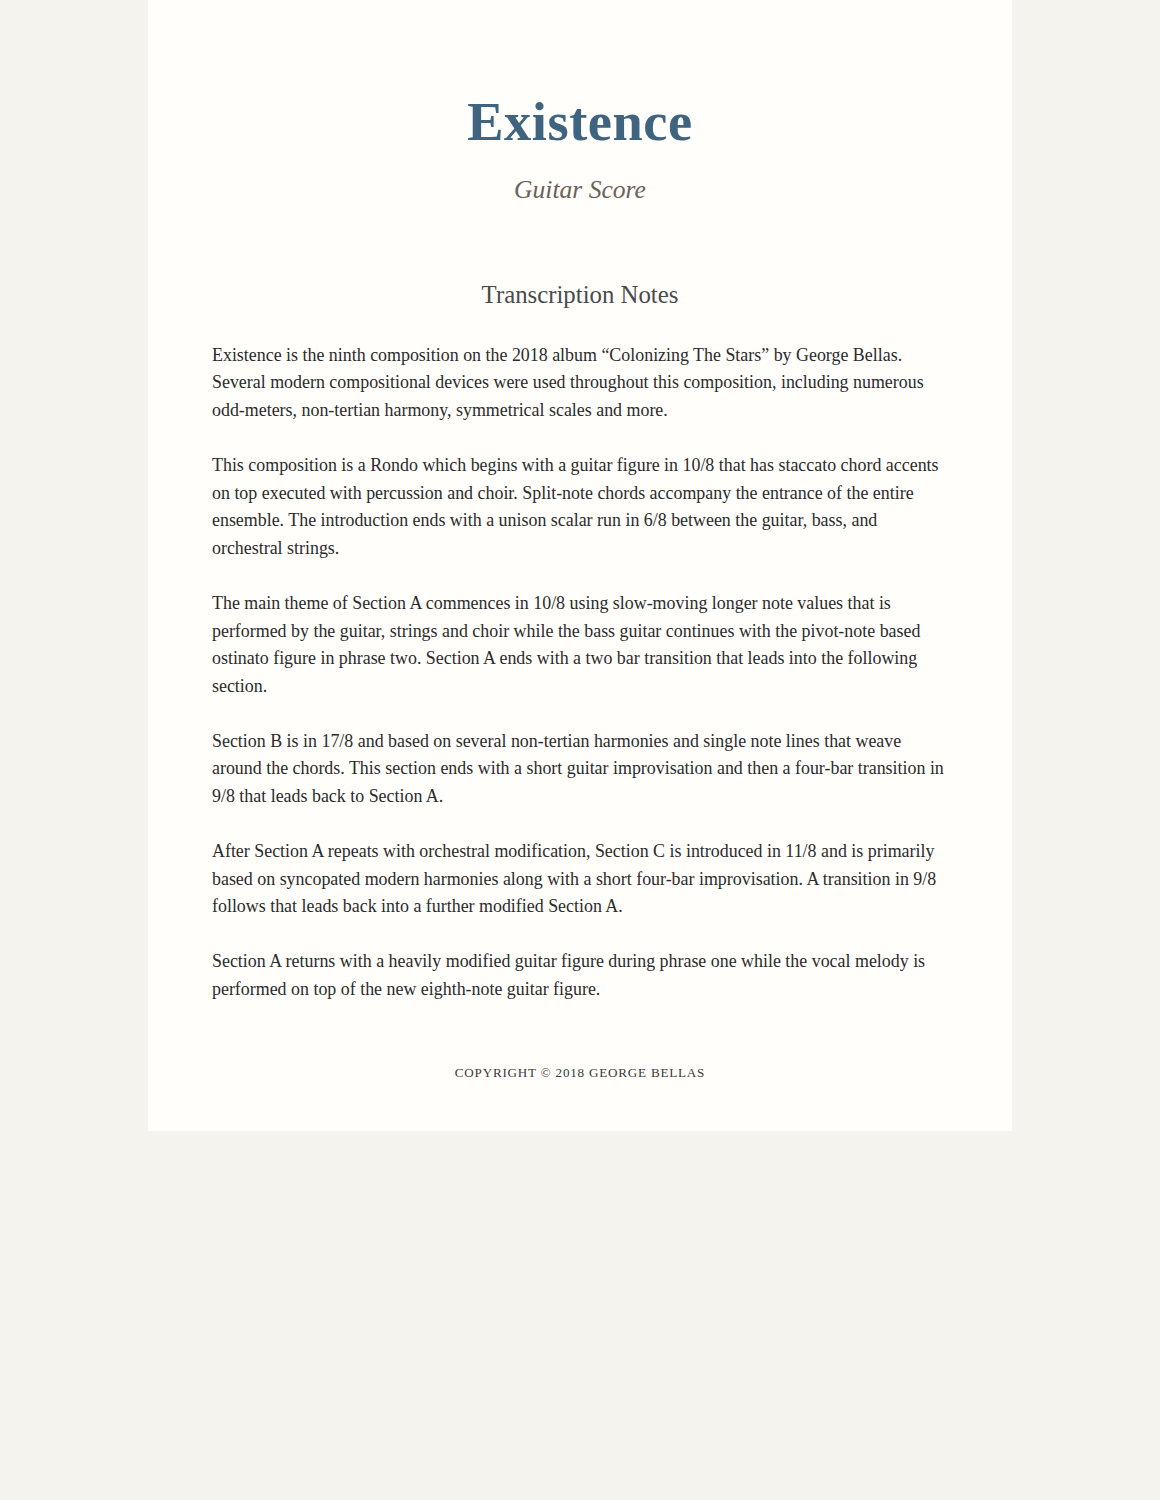Existence
Guitar Score
Transcription Notes
Existence is the ninth composition on the 2018 album “Colonizing The Stars” by George Bellas. Several modern compositional devices were used throughout this composition, including numerous odd-meters, non-tertian harmony, symmetrical scales and more.
This composition is a Rondo which begins with a guitar figure in 10/8 that has staccato chord accents on top executed with percussion and choir. Split-note chords accompany the entrance of the entire ensemble. The introduction ends with a unison scalar run in 6/8 between the guitar, bass, and orchestral strings.
The main theme of Section A commences in 10/8 using slow-moving longer note values that is performed by the guitar, strings and choir while the bass guitar continues with the pivot-note based ostinato figure in phrase two. Section A ends with a two bar transition that leads into the following section.
Section B is in 17/8 and based on several non-tertian harmonies and single note lines that weave around the chords. This section ends with a short guitar improvisation and then a four-bar transition in 9/8 that leads back to Section A.
After Section A repeats with orchestral modification, Section C is introduced in 11/8 and is primarily based on syncopated modern harmonies along with a short four-bar improvisation. A transition in 9/8 follows that leads back into a further modified Section A.
Section A returns with a heavily modified guitar figure during phrase one while the vocal melody is performed on top of the new eighth-note guitar figure.
Copyright © 2018 George Bellas